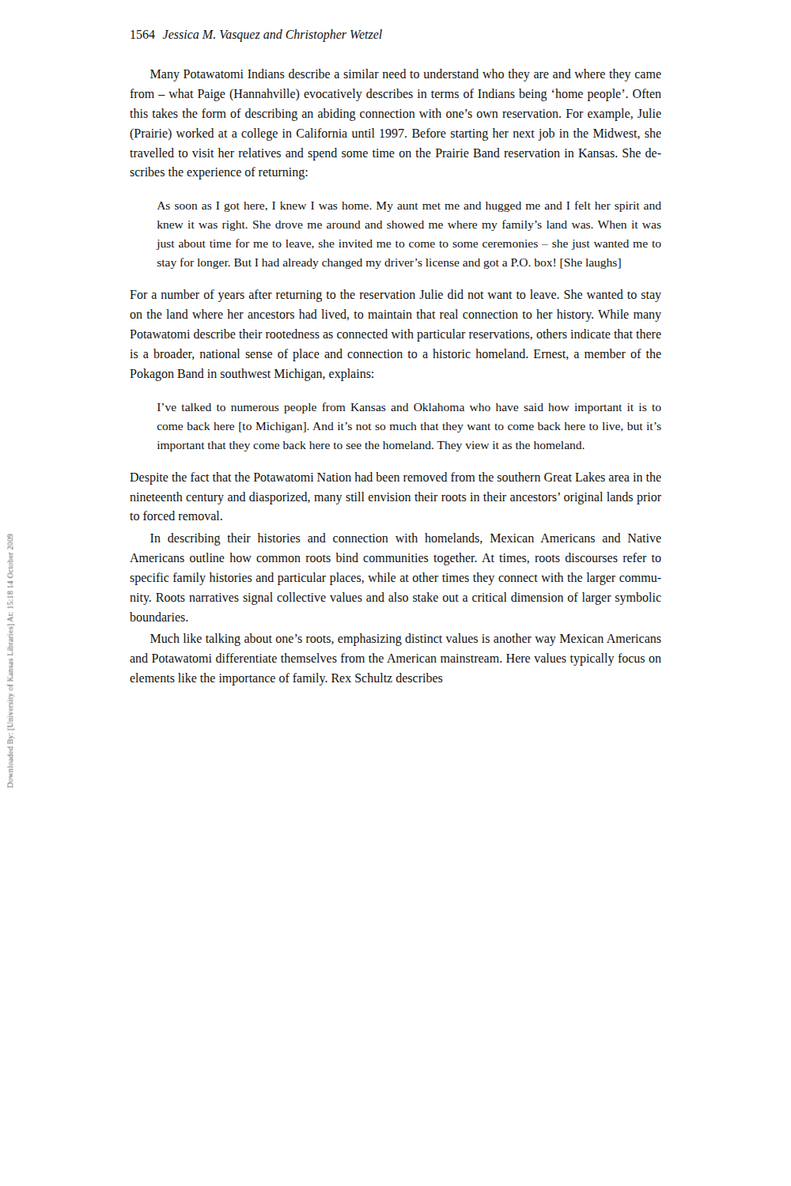Downloaded By: [University of Kansas Libraries] At: 15:18 14 October 2009
1564 Jessica M. Vasquez and Christopher Wetzel
Many Potawatomi Indians describe a similar need to understand who they are and where they came from – what Paige (Hannahville) evocatively describes in terms of Indians being ‘home people’. Often this takes the form of describing an abiding connection with one’s own reservation. For example, Julie (Prairie) worked at a college in California until 1997. Before starting her next job in the Midwest, she travelled to visit her relatives and spend some time on the Prairie Band reservation in Kansas. She describes the experience of returning:
As soon as I got here, I knew I was home. My aunt met me and hugged me and I felt her spirit and knew it was right. She drove me around and showed me where my family’s land was. When it was just about time for me to leave, she invited me to come to some ceremonies – she just wanted me to stay for longer. But I had already changed my driver’s license and got a P.O. box! [She laughs]
For a number of years after returning to the reservation Julie did not want to leave. She wanted to stay on the land where her ancestors had lived, to maintain that real connection to her history. While many Potawatomi describe their rootedness as connected with particular reservations, others indicate that there is a broader, national sense of place and connection to a historic homeland. Ernest, a member of the Pokagon Band in southwest Michigan, explains:
I’ve talked to numerous people from Kansas and Oklahoma who have said how important it is to come back here [to Michigan]. And it’s not so much that they want to come back here to live, but it’s important that they come back here to see the homeland. They view it as the homeland.
Despite the fact that the Potawatomi Nation had been removed from the southern Great Lakes area in the nineteenth century and diasporized, many still envision their roots in their ancestors’ original lands prior to forced removal.
In describing their histories and connection with homelands, Mexican Americans and Native Americans outline how common roots bind communities together. At times, roots discourses refer to specific family histories and particular places, while at other times they connect with the larger community. Roots narratives signal collective values and also stake out a critical dimension of larger symbolic boundaries.
Much like talking about one’s roots, emphasizing distinct values is another way Mexican Americans and Potawatomi differentiate themselves from the American mainstream. Here values typically focus on elements like the importance of family. Rex Schultz describes